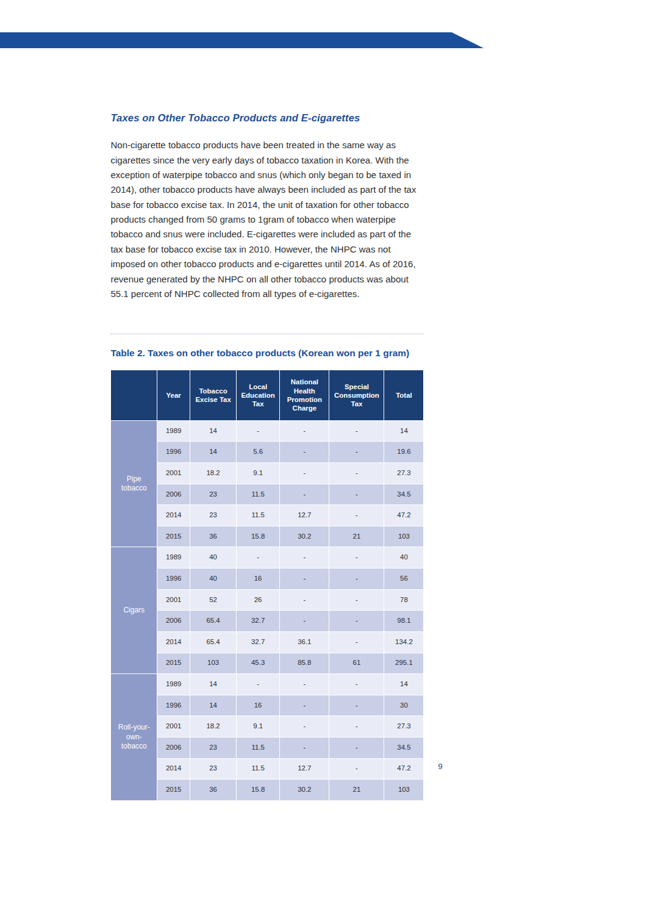Taxes on Other Tobacco Products and E-cigarettes
Non-cigarette tobacco products have been treated in the same way as cigarettes since the very early days of tobacco taxation in Korea. With the exception of waterpipe tobacco and snus (which only began to be taxed in 2014), other tobacco products have always been included as part of the tax base for tobacco excise tax. In 2014, the unit of taxation for other tobacco products changed from 50 grams to 1gram of tobacco when waterpipe tobacco and snus were included. E-cigarettes were included as part of the tax base for tobacco excise tax in 2010. However, the NHPC was not imposed on other tobacco products and e-cigarettes until 2014. As of 2016, revenue generated by the NHPC on all other tobacco products was about 55.1 percent of NHPC collected from all types of e-cigarettes.
Table 2. Taxes on other tobacco products (Korean won per 1 gram)
| | Year | Tobacco Excise Tax | Local Education Tax | National Health Promotion Charge | Special Consumption Tax | Total |
| --- | --- | --- | --- | --- | --- | --- |
| Pipe tobacco | 1989 | 14 | - | - | - | 14 |
| 1996 | 14 | 5.6 | - | - | 19.6 |
| 2001 | 18.2 | 9.1 | - | - | 27.3 |
| 2006 | 23 | 11.5 | - | - | 34.5 |
| 2014 | 23 | 11.5 | 12.7 | - | 47.2 |
| 2015 | 36 | 15.8 | 30.2 | 21 | 103 |
| Cigars | 1989 | 40 | - | - | - | 40 |
| 1996 | 40 | 16 | - | - | 56 |
| 2001 | 52 | 26 | - | - | 78 |
| 2006 | 65.4 | 32.7 | - | - | 98.1 |
| 2014 | 65.4 | 32.7 | 36.1 | - | 134.2 |
| 2015 | 103 | 45.3 | 85.8 | 61 | 295.1 |
| Roll-your-own- tobacco | 1989 | 14 | - | - | - | 14 |
| 1996 | 14 | 16 | - | - | 30 |
| 2001 | 18.2 | 9.1 | - | - | 27.3 |
| 2006 | 23 | 11.5 | - | - | 34.5 |
| 2014 | 23 | 11.5 | 12.7 | - | 47.2 |
| 2015 | 36 | 15.8 | 30.2 | 21 | 103 |
9